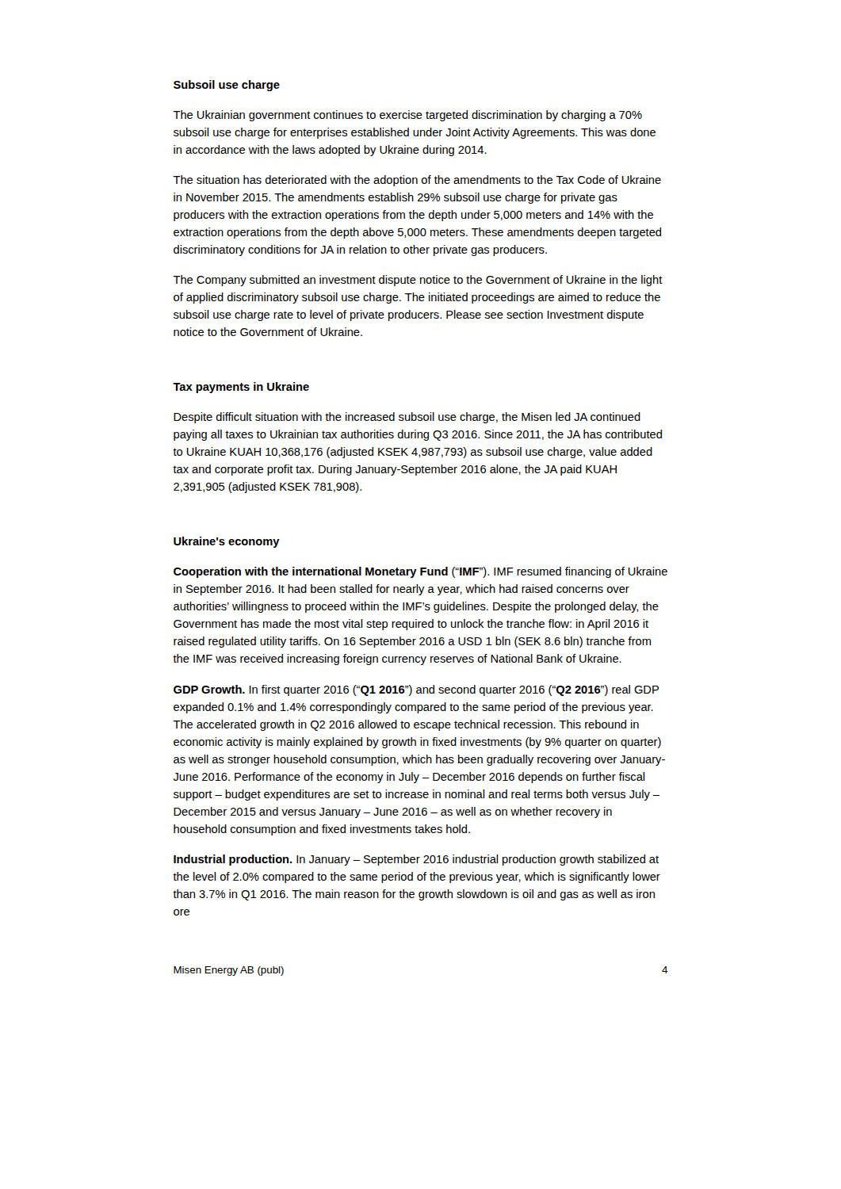Subsoil use charge
The Ukrainian government continues to exercise targeted discrimination by charging a 70% subsoil use charge for enterprises established under Joint Activity Agreements. This was done in accordance with the laws adopted by Ukraine during 2014.
The situation has deteriorated with the adoption of the amendments to the Tax Code of Ukraine in November 2015. The amendments establish 29% subsoil use charge for private gas producers with the extraction operations from the depth under 5,000 meters and 14% with the extraction operations from the depth above 5,000 meters. These amendments deepen targeted discriminatory conditions for JA in relation to other private gas producers.
The Company submitted an investment dispute notice to the Government of Ukraine in the light of applied discriminatory subsoil use charge. The initiated proceedings are aimed to reduce the subsoil use charge rate to level of private producers. Please see section Investment dispute notice to the Government of Ukraine.
Tax payments in Ukraine
Despite difficult situation with the increased subsoil use charge, the Misen led JA continued paying all taxes to Ukrainian tax authorities during Q3 2016. Since 2011, the JA has contributed to Ukraine KUAH 10,368,176 (adjusted KSEK 4,987,793) as subsoil use charge, value added tax and corporate profit tax. During January-September 2016 alone, the JA paid KUAH 2,391,905 (adjusted KSEK 781,908).
Ukraine's economy
Cooperation with the international Monetary Fund (“IMF”). IMF resumed financing of Ukraine in September 2016. It had been stalled for nearly a year, which had raised concerns over authorities’ willingness to proceed within the IMF’s guidelines. Despite the prolonged delay, the Government has made the most vital step required to unlock the tranche flow: in April 2016 it raised regulated utility tariffs. On 16 September 2016 a USD 1 bln (SEK 8.6 bln) tranche from the IMF was received increasing foreign currency reserves of National Bank of Ukraine.
GDP Growth. In first quarter 2016 (“Q1 2016”) and second quarter 2016 (“Q2 2016”) real GDP expanded 0.1% and 1.4% correspondingly compared to the same period of the previous year. The accelerated growth in Q2 2016 allowed to escape technical recession. This rebound in economic activity is mainly explained by growth in fixed investments (by 9% quarter on quarter) as well as stronger household consumption, which has been gradually recovering over January-June 2016. Performance of the economy in July – December 2016 depends on further fiscal support – budget expenditures are set to increase in nominal and real terms both versus July – December 2015 and versus January – June 2016 – as well as on whether recovery in household consumption and fixed investments takes hold.
Industrial production. In January – September 2016 industrial production growth stabilized at the level of 2.0% compared to the same period of the previous year, which is significantly lower than 3.7% in Q1 2016. The main reason for the growth slowdown is oil and gas as well as iron ore
Misen Energy AB (publ)
4